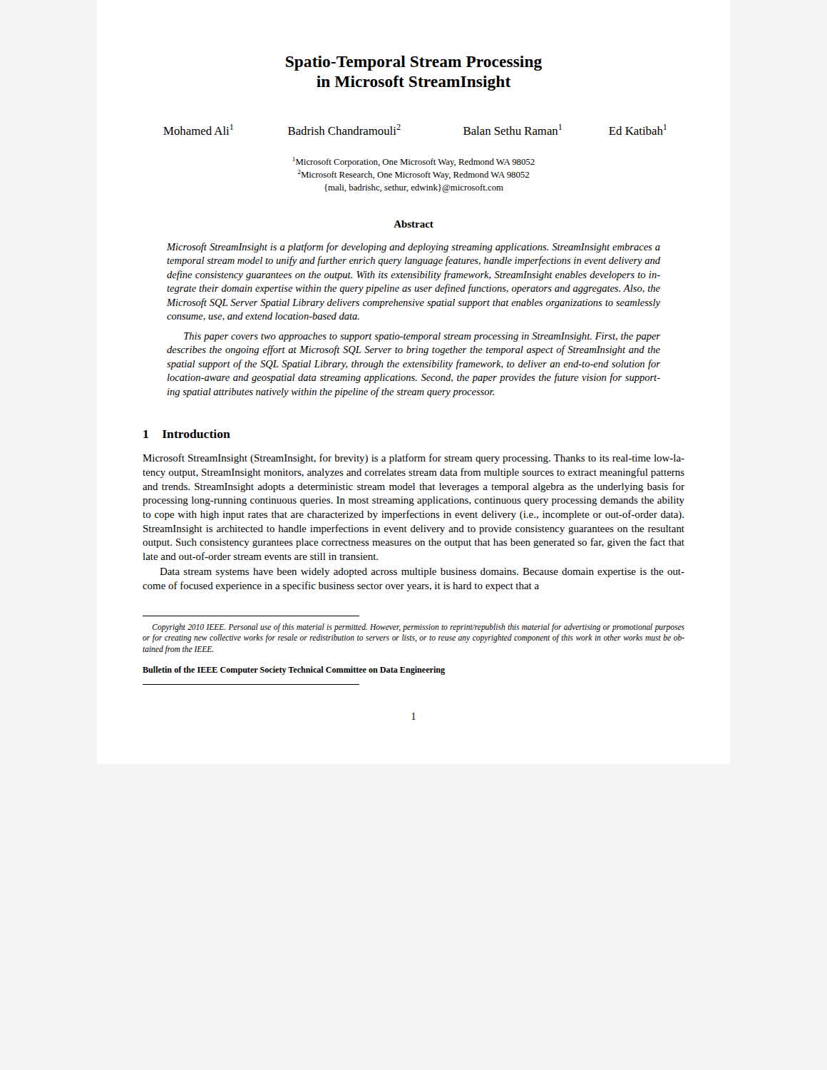Spatio-Temporal Stream Processing
in Microsoft StreamInsight
| Mohamed Ali 1 | Badrish Chandramouli 2 | Balan Sethu Raman 1 | Ed Katibah 1 |
1Microsoft Corporation, One Microsoft Way, Redmond WA 98052
2Microsoft Research, One Microsoft Way, Redmond WA 98052
{mali, badrishc, sethur, edwink}@microsoft.com
Abstract
Microsoft StreamInsight is a platform for developing and deploying streaming applications. StreamInsight embraces a temporal stream model to unify and further enrich query language features, handle imperfections in event delivery and define consistency guarantees on the output. With its extensibility framework, StreamInsight enables developers to integrate their domain expertise within the query pipeline as user defined functions, operators and aggregates. Also, the Microsoft SQL Server Spatial Library delivers comprehensive spatial support that enables organizations to seamlessly consume, use, and extend location-based data.
This paper covers two approaches to support spatio-temporal stream processing in StreamInsight. First, the paper describes the ongoing effort at Microsoft SQL Server to bring together the temporal aspect of StreamInsight and the spatial support of the SQL Spatial Library, through the extensibility framework, to deliver an end-to-end solution for location-aware and geospatial data streaming applications. Second, the paper provides the future vision for supporting spatial attributes natively within the pipeline of the stream query processor.
1 Introduction
Microsoft StreamInsight (StreamInsight, for brevity) is a platform for stream query processing. Thanks to its real-time low-latency output, StreamInsight monitors, analyzes and correlates stream data from multiple sources to extract meaningful patterns and trends. StreamInsight adopts a deterministic stream model that leverages a temporal algebra as the underlying basis for processing long-running continuous queries. In most streaming applications, continuous query processing demands the ability to cope with high input rates that are characterized by imperfections in event delivery (i.e., incomplete or out-of-order data). StreamInsight is architected to handle imperfections in event delivery and to provide consistency guarantees on the resultant output. Such consistency gurantees place correctness measures on the output that has been generated so far, given the fact that late and out-of-order stream events are still in transient.
Data stream systems have been widely adopted across multiple business domains. Because domain expertise is the outcome of focused experience in a specific business sector over years, it is hard to expect that a
Copyright 2010 IEEE. Personal use of this material is permitted. However, permission to reprint/republish this material for advertising or promotional purposes or for creating new collective works for resale or redistribution to servers or lists, or to reuse any copyrighted component of this work in other works must be obtained from the IEEE.
Bulletin of the IEEE Computer Society Technical Committee on Data Engineering
1